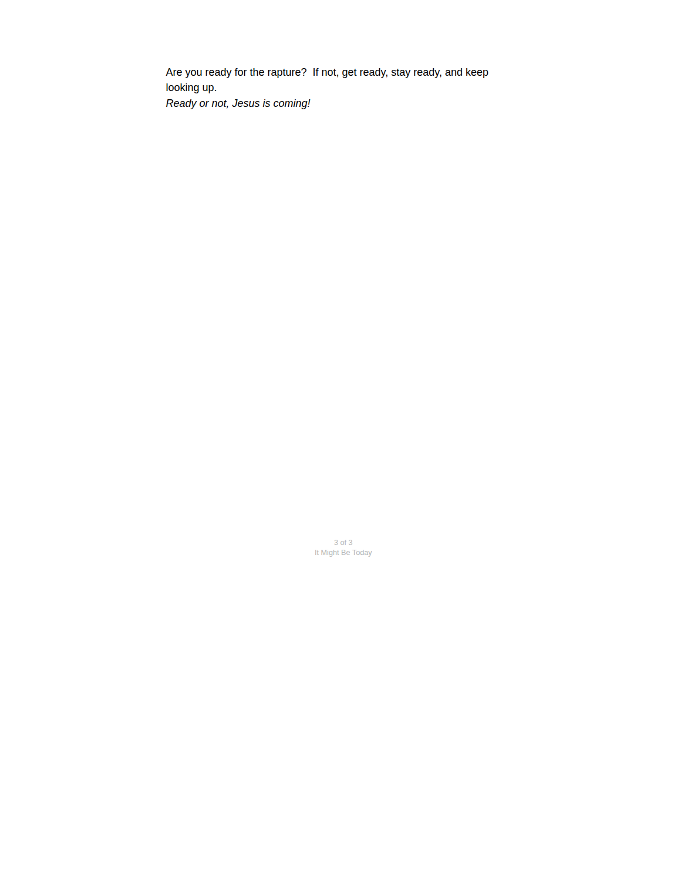Are you ready for the rapture? If not, get ready, stay ready, and keep looking up.
Ready or not, Jesus is coming!
3 of 3
It Might Be Today